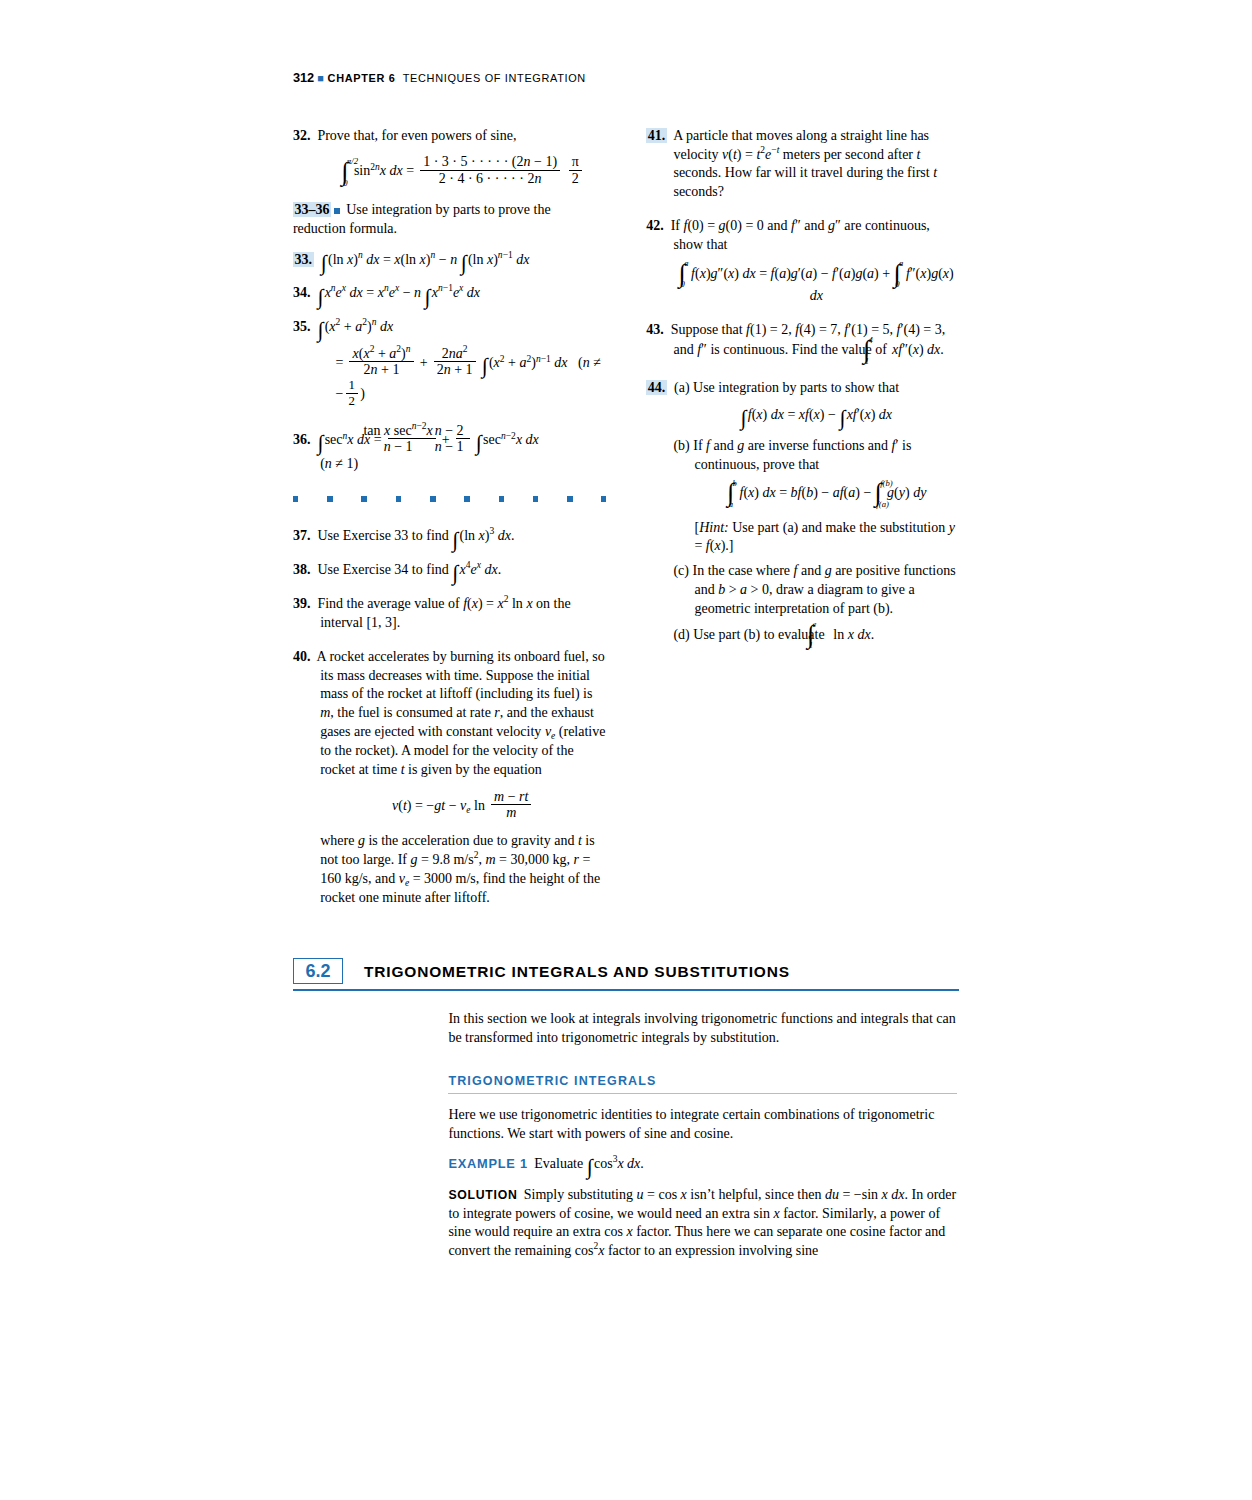312■CHAPTER 6 TECHNIQUES OF INTEGRATION
32. Prove that, for even powers of sine,
∫π/20 sin2nx dx = 1 · 3 · 5 · · · · · (2n − 1) 2 · 4 · 6 · · · · · 2n π 2
33–36 Use integration by parts to prove the reduction formula.
33. ∫(ln x)n dx = x(ln x)n − n ∫(ln x)n−1 dx
34. ∫xnex dx = xnex − n ∫xn−1ex dx
35. ∫(x2 + a2)n dx
= x(x2 + a2)n 2n + 1 + 2na22n + 1 ∫(x2 + a2)n−1 dx (n ≠ −12)
36. ∫secnx dx = tan x secn−2x n − 1 + n − 2 n − 1 ∫secn−2x dx
(n ≠ 1)
37. Use Exercise 33 to find ∫(ln x)3 dx.
38. Use Exercise 34 to find ∫x4ex dx.
39. Find the average value of f(x) = x2 ln x on the interval [1, 3].
40. A rocket accelerates by burning its onboard fuel, so its mass decreases with time. Suppose the initial mass of the rocket at liftoff (including its fuel) is m, the fuel is consumed at rate r, and the exhaust gases are ejected with constant velocity ve (relative to the rocket). A model for the velocity of the rocket at time t is given by the equation
v(t) = −gt − ve ln m − rt m
where g is the acceleration due to gravity and t is not too large. If g = 9.8 m/s2, m = 30,000 kg, r = 160 kg/s, and ve = 3000 m/s, find the height of the rocket one minute after liftoff.
41. A particle that moves along a straight line has velocity v(t) = t2e−t meters per second after t seconds. How far will it travel during the first t seconds?
42. If f(0) = g(0) = 0 and f″ and g″ are continuous, show that
∫a 0 f(x)g″(x) dx = f(a)g′(a) − f′(a)g(a) + ∫a 0 f″(x)g(x) dx
43. Suppose that f(1) = 2, f(4) = 7, f′(1) = 5, f′(4) = 3, and f″ is continuous. Find the value of ∫41 xf″(x) dx.
44. (a) Use integration by parts to show that
∫f(x) dx = xf(x) − ∫xf′(x) dx
(b) If f and g are inverse functions and f′ is continuous, prove that
∫ba f(x) dx = bf(b) − af(a) − ∫f(b) f(a) g(y) dy
[Hint: Use part (a) and make the substitution y = f(x).]
(c) In the case where f and g are positive functions and b > a > 0, draw a diagram to give a geometric interpretation of part (b).
(d) Use part (b) to evaluate ∫e 1 ln x dx.
6.2
TRIGONOMETRIC INTEGRALS AND SUBSTITUTIONS
In this section we look at integrals involving trigonometric functions and integrals that can be transformed into trigonometric integrals by substitution.
TRIGONOMETRIC INTEGRALS
Here we use trigonometric identities to integrate certain combinations of trigonometric functions. We start with powers of sine and cosine.
EXAMPLE 1 Evaluate ∫cos3x dx.
SOLUTIONSimply substituting u = cos x isn’t helpful, since then du = −sin x dx. In order to integrate powers of cosine, we would need an extra sin x factor. Similarly, a power of sine would require an extra cos x factor. Thus here we can separate one cosine factor and convert the remaining cos2x factor to an expression involving sine